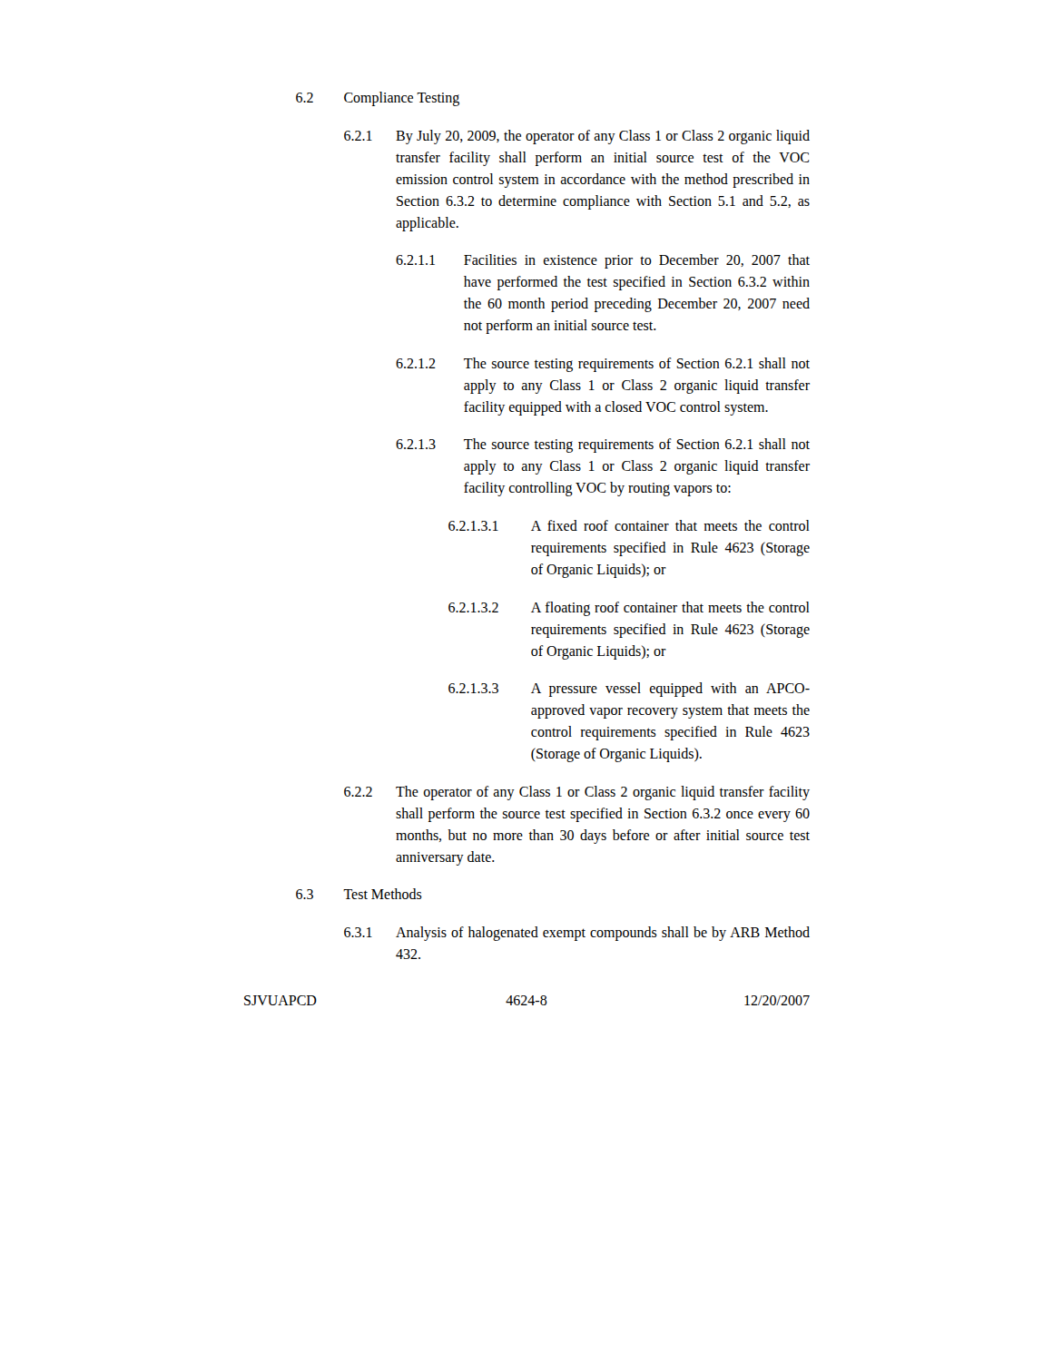6.2
Compliance Testing
6.2.1
By July 20, 2009, the operator of any Class 1 or Class 2 organic liquid transfer facility shall perform an initial source test of the VOC emission control system in accordance with the method prescribed in Section 6.3.2 to determine compliance with Section 5.1 and 5.2, as applicable.
6.2.1.1
Facilities in existence prior to December 20, 2007 that have performed the test specified in Section 6.3.2 within the 60 month period preceding December 20, 2007 need not perform an initial source test.
6.2.1.2
The source testing requirements of Section 6.2.1 shall not apply to any Class 1 or Class 2 organic liquid transfer facility equipped with a closed VOC control system.
6.2.1.3
The source testing requirements of Section 6.2.1 shall not apply to any Class 1 or Class 2 organic liquid transfer facility controlling VOC by routing vapors to:
6.2.1.3.1
A fixed roof container that meets the control requirements specified in Rule 4623 (Storage of Organic Liquids); or
6.2.1.3.2
A floating roof container that meets the control requirements specified in Rule 4623 (Storage of Organic Liquids); or
6.2.1.3.3
A pressure vessel equipped with an APCO-approved vapor recovery system that meets the control requirements specified in Rule 4623 (Storage of Organic Liquids).
6.2.2
The operator of any Class 1 or Class 2 organic liquid transfer facility shall perform the source test specified in Section 6.3.2 once every 60 months, but no more than 30 days before or after initial source test anniversary date.
6.3
Test Methods
6.3.1
Analysis of halogenated exempt compounds shall be by ARB Method 432.
SJVUAPCD 4624-8 12/20/2007